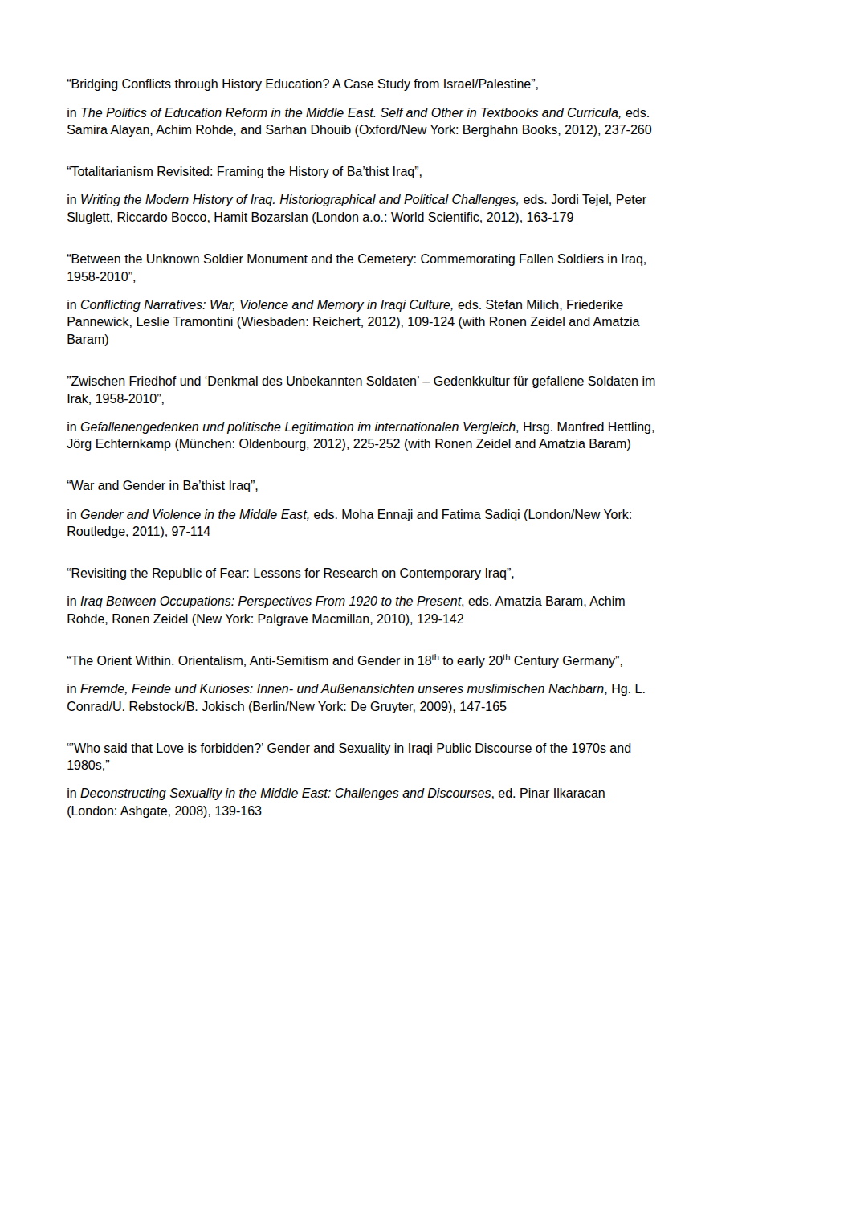“Bridging Conflicts through History Education? A Case Study from Israel/Palestine”,
in The Politics of Education Reform in the Middle East. Self and Other in Textbooks and Curricula, eds. Samira Alayan, Achim Rohde, and Sarhan Dhouib (Oxford/New York: Berghahn Books, 2012), 237-260
“Totalitarianism Revisited: Framing the History of Ba’thist Iraq”,
in Writing the Modern History of Iraq. Historiographical and Political Challenges, eds. Jordi Tejel, Peter Sluglett, Riccardo Bocco, Hamit Bozarslan (London a.o.: World Scientific, 2012), 163-179
“Between the Unknown Soldier Monument and the Cemetery: Commemorating Fallen Soldiers in Iraq, 1958-2010”,
in Conflicting Narratives: War, Violence and Memory in Iraqi Culture, eds. Stefan Milich, Friederike Pannewick, Leslie Tramontini (Wiesbaden: Reichert, 2012), 109-124 (with Ronen Zeidel and Amatzia Baram)
”Zwischen Friedhof und ‘Denkmal des Unbekannten Soldaten’ – Gedenkkultur für gefallene Soldaten im Irak, 1958-2010”,
in Gefallenengedenken und politische Legitimation im internationalen Vergleich, Hrsg. Manfred Hettling, Jörg Echternkamp (München: Oldenbourg, 2012), 225-252 (with Ronen Zeidel and Amatzia Baram)
“War and Gender in Ba’thist Iraq”,
in Gender and Violence in the Middle East, eds. Moha Ennaji and Fatima Sadiqi (London/New York: Routledge, 2011), 97-114
“Revisiting the Republic of Fear: Lessons for Research on Contemporary Iraq”,
in Iraq Between Occupations: Perspectives From 1920 to the Present, eds. Amatzia Baram, Achim Rohde, Ronen Zeidel (New York: Palgrave Macmillan, 2010), 129-142
“The Orient Within. Orientalism, Anti-Semitism and Gender in 18th to early 20th Century Germany”,
in Fremde, Feinde und Kurioses: Innen- und Außenansichten unseres muslimischen Nachbarn, Hg. L. Conrad/U. Rebstock/B. Jokisch (Berlin/New York: De Gruyter, 2009), 147-165
“’Who said that Love is forbidden?’ Gender and Sexuality in Iraqi Public Discourse of the 1970s and 1980s,”
in Deconstructing Sexuality in the Middle East: Challenges and Discourses, ed. Pinar Ilkaracan (London: Ashgate, 2008), 139-163